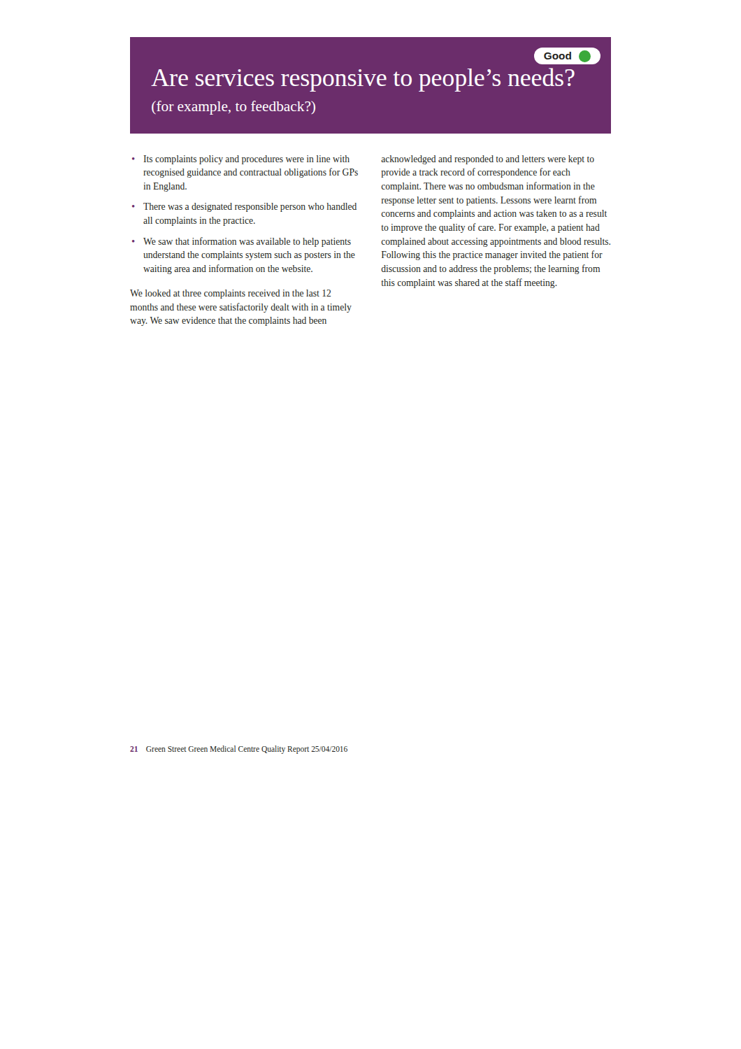Good
Are services responsive to people’s needs?
(for example, to feedback?)
Its complaints policy and procedures were in line with recognised guidance and contractual obligations for GPs in England.
There was a designated responsible person who handled all complaints in the practice.
We saw that information was available to help patients understand the complaints system such as posters in the waiting area and information on the website.
We looked at three complaints received in the last 12 months and these were satisfactorily dealt with in a timely way. We saw evidence that the complaints had been
acknowledged and responded to and letters were kept to provide a track record of correspondence for each complaint. There was no ombudsman information in the response letter sent to patients. Lessons were learnt from concerns and complaints and action was taken to as a result to improve the quality of care. For example, a patient had complained about accessing appointments and blood results. Following this the practice manager invited the patient for discussion and to address the problems; the learning from this complaint was shared at the staff meeting.
21 Green Street Green Medical Centre Quality Report 25/04/2016